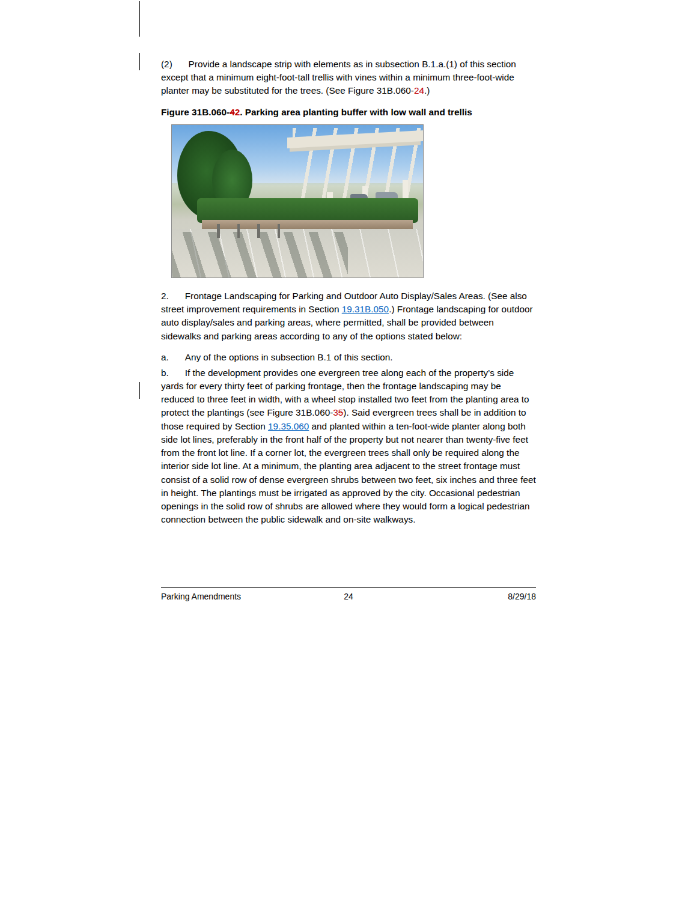(2) Provide a landscape strip with elements as in subsection B.1.a.(1) of this section except that a minimum eight-foot-tall trellis with vines within a minimum three-foot-wide planter may be substituted for the trees. (See Figure 31B.060-24.)
Figure 31B.060-42. Parking area planting buffer with low wall and trellis
2. Frontage Landscaping for Parking and Outdoor Auto Display/Sales Areas. (See also street improvement requirements in Section 19.31B.050.) Frontage landscaping for outdoor auto display/sales and parking areas, where permitted, shall be provided between sidewalks and parking areas according to any of the options stated below:
a. Any of the options in subsection B.1 of this section.
b. If the development provides one evergreen tree along each of the property’s side yards for every thirty feet of parking frontage, then the frontage landscaping may be reduced to three feet in width, with a wheel stop installed two feet from the planting area to protect the plantings (see Figure 31B.060-35). Said evergreen trees shall be in addition to those required by Section 19.35.060 and planted within a ten-foot-wide planter along both side lot lines, preferably in the front half of the property but not nearer than twenty-five feet from the front lot line. If a corner lot, the evergreen trees shall only be required along the interior side lot line. At a minimum, the planting area adjacent to the street frontage must consist of a solid row of dense evergreen shrubs between two feet, six inches and three feet in height. The plantings must be irrigated as approved by the city. Occasional pedestrian openings in the solid row of shrubs are allowed where they would form a logical pedestrian connection between the public sidewalk and on-site walkways.
Parking Amendments
24
8/29/18